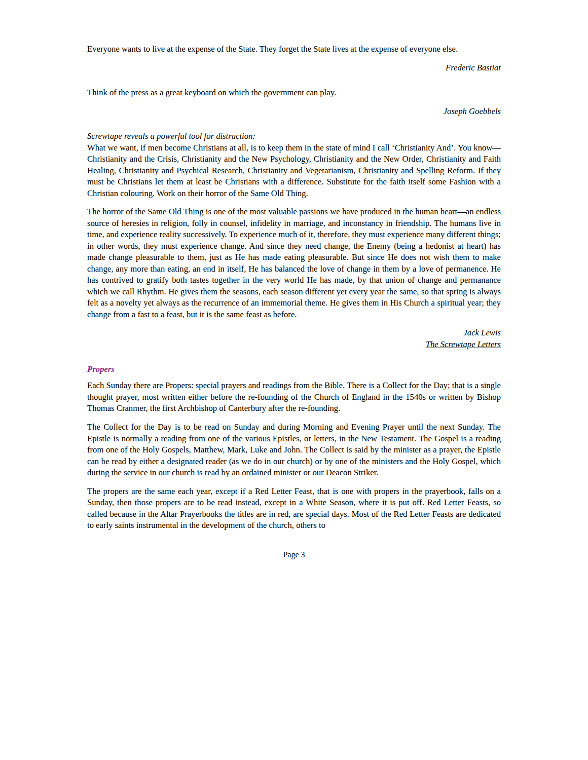Everyone wants to live at the expense of the State. They forget the State lives at the expense of everyone else.
Frederic Bastiat
Think of the press as a great keyboard on which the government can play.
Joseph Goebbels
Screwtape reveals a powerful tool for distraction:
What we want, if men become Christians at all, is to keep them in the state of mind I call ‘Christianity And’. You know—Christianity and the Crisis, Christianity and the New Psychology, Christianity and the New Order, Christianity and Faith Healing, Christianity and Psychical Research, Christianity and Vegetarianism, Christianity and Spelling Reform. If they must be Christians let them at least be Christians with a difference. Substitute for the faith itself some Fashion with a Christian colouring. Work on their horror of the Same Old Thing.
The horror of the Same Old Thing is one of the most valuable passions we have produced in the human heart—an endless source of heresies in religion, folly in counsel, infidelity in marriage, and inconstancy in friendship. The humans live in time, and experience reality successively. To experience much of it, therefore, they must experience many different things; in other words, they must experience change. And since they need change, the Enemy (being a hedonist at heart) has made change pleasurable to them, just as He has made eating pleasurable. But since He does not wish them to make change, any more than eating, an end in itself, He has balanced the love of change in them by a love of permanence. He has contrived to gratify both tastes together in the very world He has made, by that union of change and permanance which we call Rhythm. He gives them the seasons, each season different yet every year the same, so that spring is always felt as a novelty yet always as the recurrence of an immemorial theme. He gives them in His Church a spiritual year; they change from a fast to a feast, but it is the same feast as before.
Jack LewisThe Screwtape Letters
Propers
Each Sunday there are Propers: special prayers and readings from the Bible. There is a Collect for the Day; that is a single thought prayer, most written either before the re-founding of the Church of England in the 1540s or written by Bishop Thomas Cranmer, the first Archbishop of Canterbury after the re-founding.
The Collect for the Day is to be read on Sunday and during Morning and Evening Prayer until the next Sunday. The Epistle is normally a reading from one of the various Epistles, or letters, in the New Testament. The Gospel is a reading from one of the Holy Gospels, Matthew, Mark, Luke and John. The Collect is said by the minister as a prayer, the Epistle can be read by either a designated reader (as we do in our church) or by one of the ministers and the Holy Gospel, which during the service in our church is read by an ordained minister or our Deacon Striker.
The propers are the same each year, except if a Red Letter Feast, that is one with propers in the prayerbook, falls on a Sunday, then those propers are to be read instead, except in a White Season, where it is put off. Red Letter Feasts, so called because in the Altar Prayerbooks the titles are in red, are special days. Most of the Red Letter Feasts are dedicated to early saints instrumental in the development of the church, others to
Page 3